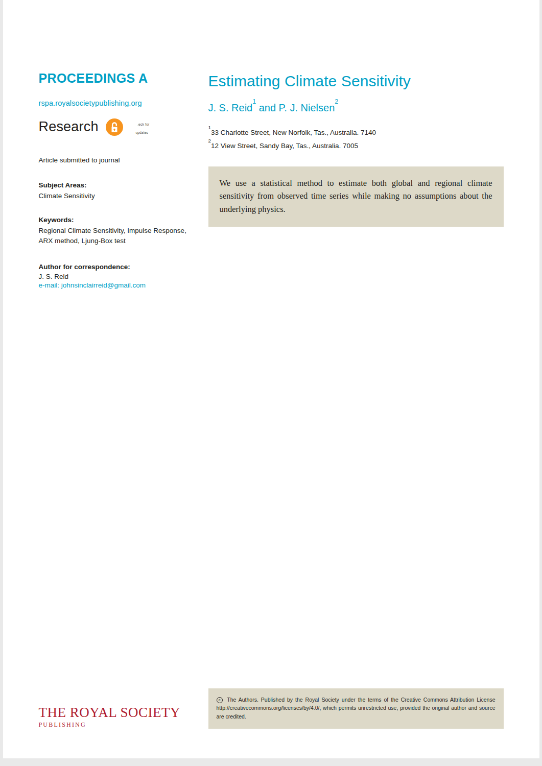PROCEEDINGS A
rspa.royalsocietypublishing.org
Research Check for
updates
Article submitted to journal
Subject Areas:
Climate Sensitivity
Keywords:
Regional Climate Sensitivity, Impulse Response, ARX method, Ljung-Box test
Author for correspondence:
J. S. Reid
e-mail: johnsinclairreid@gmail.com
Estimating Climate Sensitivity
J. S. Reid1 and P. J. Nielsen2
133 Charlotte Street, New Norfolk, Tas., Australia. 7140
212 View Street, Sandy Bay, Tas., Australia. 7005
We use a statistical method to estimate both global and regional climate sensitivity from observed time series while making no assumptions about the underlying physics.
THE ROYAL SOCIETY
PUBLISHING
c The Authors. Published by the Royal Society under the terms of the Creative Commons Attribution License http://creativecommons.org/licenses/by/4.0/, which permits unrestricted use, provided the original author and source are credited.